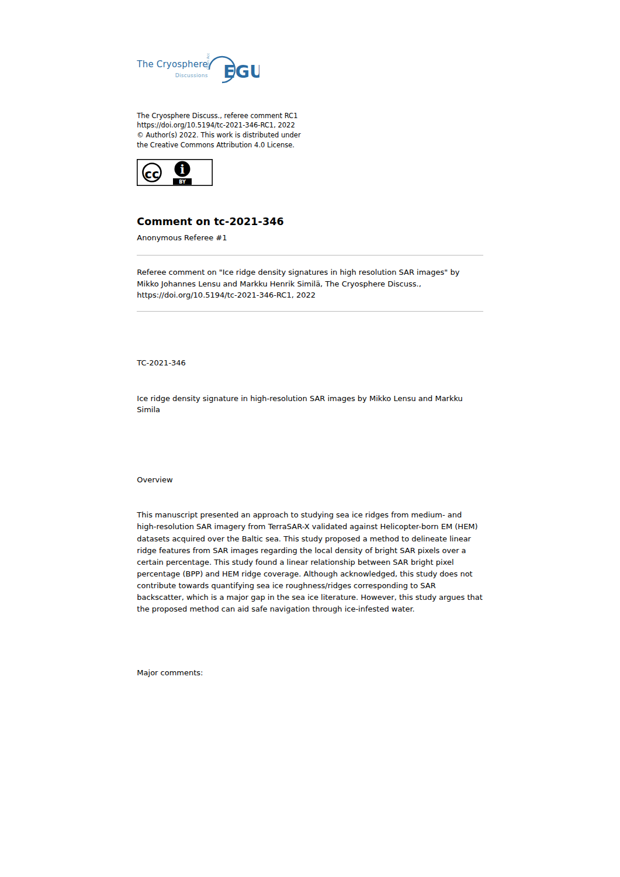The CryosphereDiscussions
EGU Open Access
The Cryosphere Discuss., referee comment RC1
https://doi.org/10.5194/tc-2021-346-RC1, 2022
© Author(s) 2022. This work is distributed under
the Creative Commons Attribution 4.0 License.
cc i BY
Comment on tc-2021-346
Anonymous Referee #1
Referee comment on "Ice ridge density signatures in high resolution SAR images" by Mikko Johannes Lensu and Markku Henrik Similä, The Cryosphere Discuss., https://doi.org/10.5194/tc-2021-346-RC1, 2022
TC-2021-346
Ice ridge density signature in high-resolution SAR images by Mikko Lensu and Markku
Simila
Overview
This manuscript presented an approach to studying sea ice ridges from medium- and high-resolution SAR imagery from TerraSAR-X validated against Helicopter-born EM (HEM) datasets acquired over the Baltic sea. This study proposed a method to delineate linear ridge features from SAR images regarding the local density of bright SAR pixels over a certain percentage. This study found a linear relationship between SAR bright pixel percentage (BPP) and HEM ridge coverage. Although acknowledged, this study does not contribute towards quantifying sea ice roughness/ridges corresponding to SAR backscatter, which is a major gap in the sea ice literature. However, this study argues that the proposed method can aid safe navigation through ice-infested water.
Major comments: